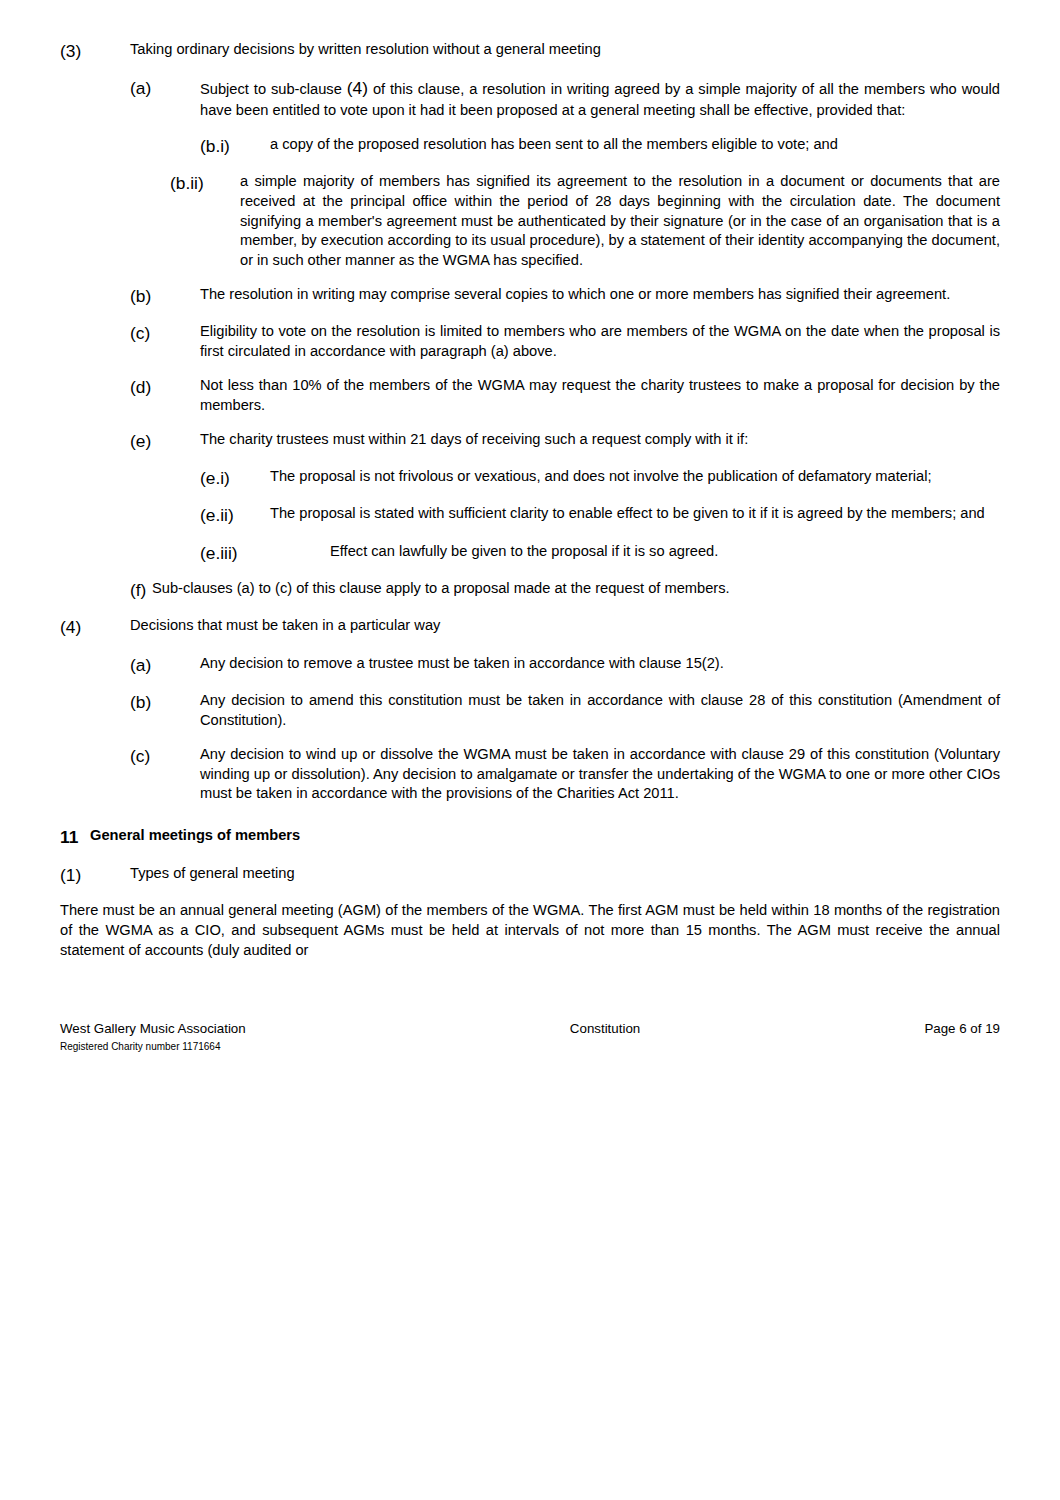(3)
Taking ordinary decisions by written resolution without a general meeting
(a)
Subject to sub-clause (4) of this clause, a resolution in writing agreed by a simple majority of all the members who would have been entitled to vote upon it had it been proposed at a general meeting shall be effective, provided that:
(b.i)
a copy of the proposed resolution has been sent to all the members eligible to vote; and
(b.ii)
a simple majority of members has signified its agreement to the resolution in a document or documents that are received at the principal office within the period of 28 days beginning with the circulation date. The document signifying a member's agreement must be authenticated by their signature (or in the case of an organisation that is a member, by execution according to its usual procedure), by a statement of their identity accompanying the document, or in such other manner as the WGMA has specified.
(b)
The resolution in writing may comprise several copies to which one or more members has signified their agreement.
(c)
Eligibility to vote on the resolution is limited to members who are members of the WGMA on the date when the proposal is first circulated in accordance with paragraph (a) above.
(d)
Not less than 10% of the members of the WGMA may request the charity trustees to make a proposal for decision by the members.
(e)
The charity trustees must within 21 days of receiving such a request comply with it if:
(e.i)
The proposal is not frivolous or vexatious, and does not involve the publication of defamatory material;
(e.ii)
The proposal is stated with sufficient clarity to enable effect to be given to it if it is agreed by the members; and
(e.iii)
Effect can lawfully be given to the proposal if it is so agreed.
(f)
Sub-clauses (a) to (c) of this clause apply to a proposal made at the request of members.
(4)
Decisions that must be taken in a particular way
(a)
Any decision to remove a trustee must be taken in accordance with clause 15(2).
(b)
Any decision to amend this constitution must be taken in accordance with clause 28 of this constitution (Amendment of Constitution).
(c)
Any decision to wind up or dissolve the WGMA must be taken in accordance with clause 29 of this constitution (Voluntary winding up or dissolution). Any decision to amalgamate or transfer the undertaking of the WGMA to one or more other CIOs must be taken in accordance with the provisions of the Charities Act 2011.
11
General meetings of members
(1)
Types of general meeting
There must be an annual general meeting (AGM) of the members of the WGMA. The first AGM must be held within 18 months of the registration of the WGMA as a CIO, and subsequent AGMs must be held at intervals of not more than 15 months. The AGM must receive the annual statement of accounts (duly audited or
West Gallery Music Association
Registered Charity number 1171664
Constitution
Page 6 of 19